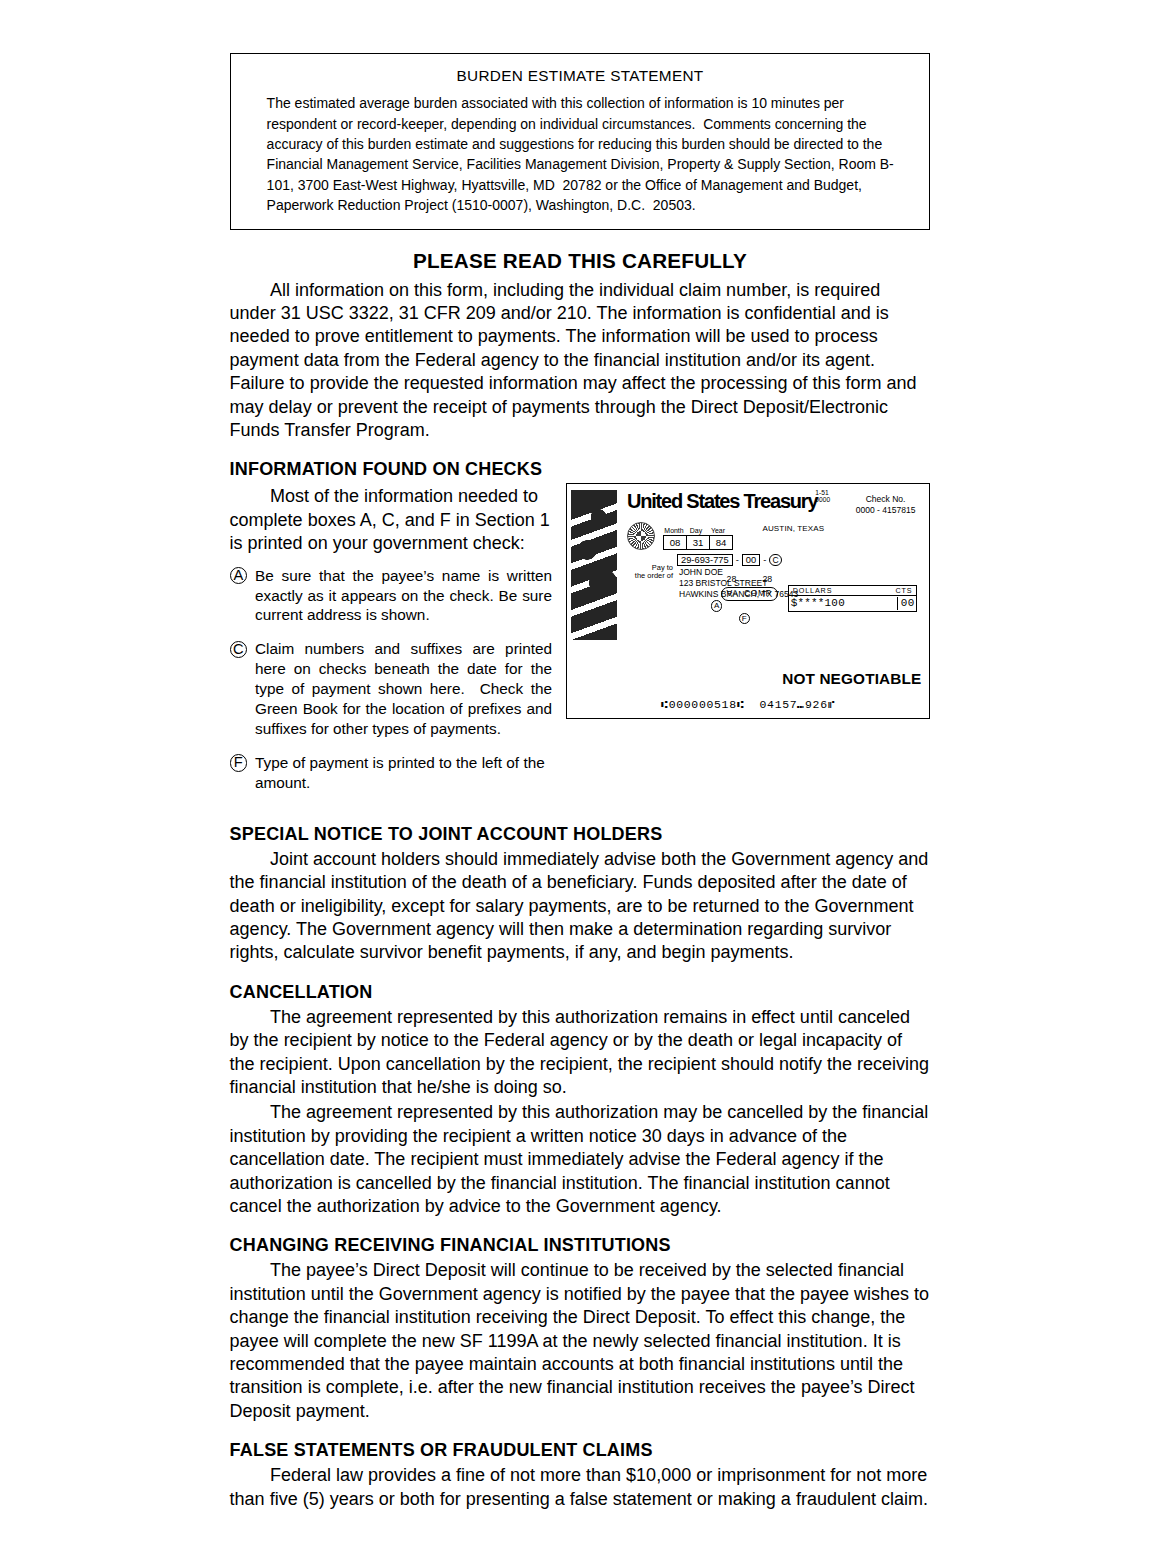BURDEN ESTIMATE STATEMENT
The estimated average burden associated with this collection of information is 10 minutes per respondent or record-keeper, depending on individual circumstances. Comments concerning the accuracy of this burden estimate and suggestions for reducing this burden should be directed to the Financial Management Service, Facilities Management Division, Property & Supply Section, Room B-101, 3700 East-West Highway, Hyattsville, MD 20782 or the Office of Management and Budget, Paperwork Reduction Project (1510-0007), Washington, D.C. 20503.
PLEASE READ THIS CAREFULLY
All information on this form, including the individual claim number, is required under 31 USC 3322, 31 CFR 209 and/or 210. The information is confidential and is needed to prove entitlement to payments. The information will be used to process payment data from the Federal agency to the financial institution and/or its agent. Failure to provide the requested information may affect the processing of this form and may delay or prevent the receipt of payments through the Direct Deposit/Electronic Funds Transfer Program.
INFORMATION FOUND ON CHECKS
Most of the information needed to complete boxes A, C, and F in Section 1 is printed on your government check:
A Be sure that the payee’s name is written exactly as it appears on the check. Be sure current address is shown.
C Claim numbers and suffixes are printed here on checks beneath the date for the type of payment shown here. Check the Green Book for the location of prefixes and suffixes for other types of payments.
F Type of payment is printed to the left of the amount.
United States Treasury 1-51
0000
Check No.
0000 - 4157815
AUSTIN, TEXAS
Month Day Year
083184
Pay to
the order of
29-693-775-00-C
JOHN DOE
123 BRISTOL STREET
HAWKINS BRANCH, TX 76543
A
2828
VA COMP
DOLLARS CTS
$****10000
F
NOT NEGOTIABLE
⑆000000518⑆ 04157⑉926⑈
SPECIAL NOTICE TO JOINT ACCOUNT HOLDERS
Joint account holders should immediately advise both the Government agency and the financial institution of the death of a beneficiary. Funds deposited after the date of death or ineligibility, except for salary payments, are to be returned to the Government agency. The Government agency will then make a determination regarding survivor rights, calculate survivor benefit payments, if any, and begin payments.
CANCELLATION
The agreement represented by this authorization remains in effect until canceled by the recipient by notice to the Federal agency or by the death or legal incapacity of the recipient. Upon cancellation by the recipient, the recipient should notify the receiving financial institution that he/she is doing so.
The agreement represented by this authorization may be cancelled by the financial institution by providing the recipient a written notice 30 days in advance of the cancellation date. The recipient must immediately advise the Federal agency if the authorization is cancelled by the financial institution. The financial institution cannot cancel the authorization by advice to the Government agency.
CHANGING RECEIVING FINANCIAL INSTITUTIONS
The payee’s Direct Deposit will continue to be received by the selected financial institution until the Government agency is notified by the payee that the payee wishes to change the financial institution receiving the Direct Deposit. To effect this change, the payee will complete the new SF 1199A at the newly selected financial institution. It is recommended that the payee maintain accounts at both financial institutions until the transition is complete, i.e. after the new financial institution receives the payee’s Direct Deposit payment.
FALSE STATEMENTS OR FRAUDULENT CLAIMS
Federal law provides a fine of not more than $10,000 or imprisonment for not more than five (5) years or both for presenting a false statement or making a fraudulent claim.